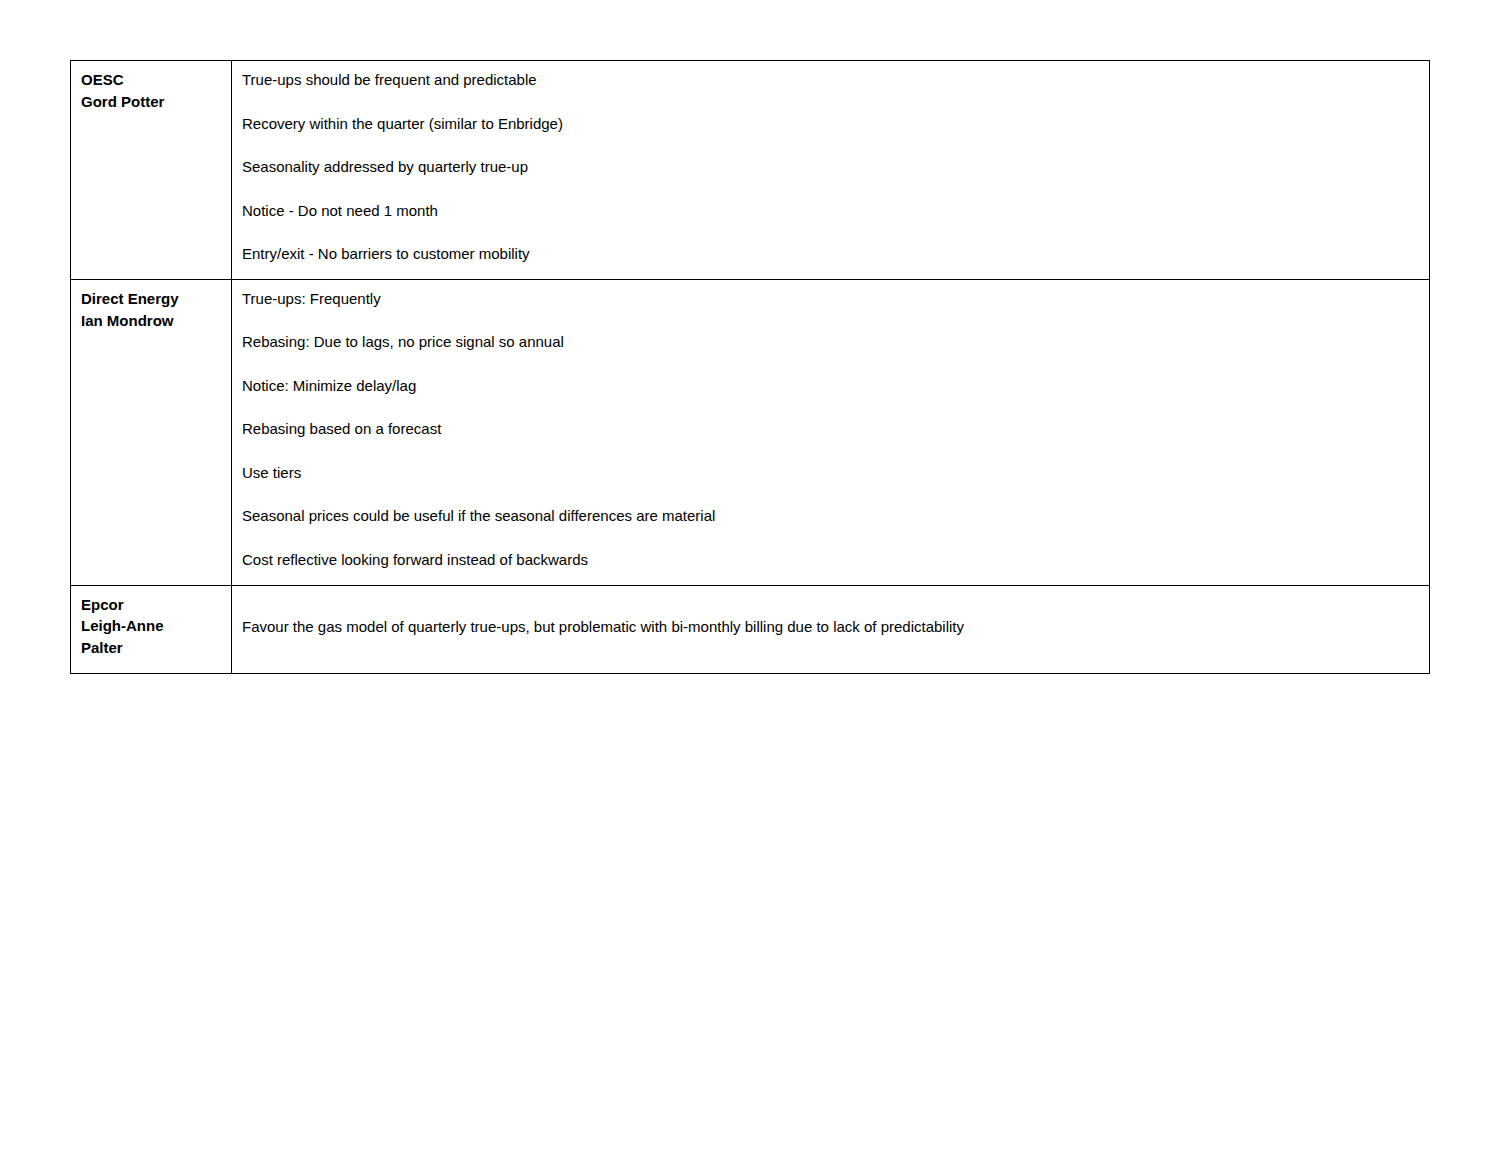| OESC Gord Potter | True-ups should be frequent and predictable Recovery within the quarter (similar to Enbridge) Seasonality addressed by quarterly true-up Notice - Do not need 1 month Entry/exit - No barriers to customer mobility |
| Direct Energy Ian Mondrow | True-ups: Frequently Rebasing: Due to lags, no price signal so annual Notice: Minimize delay/lag Rebasing based on a forecast Use tiers Seasonal prices could be useful if the seasonal differences are material Cost reflective looking forward instead of backwards |
| Epcor Leigh-Anne Palter | Favour the gas model of quarterly true-ups, but problematic with bi-monthly billing due to lack of predictability |